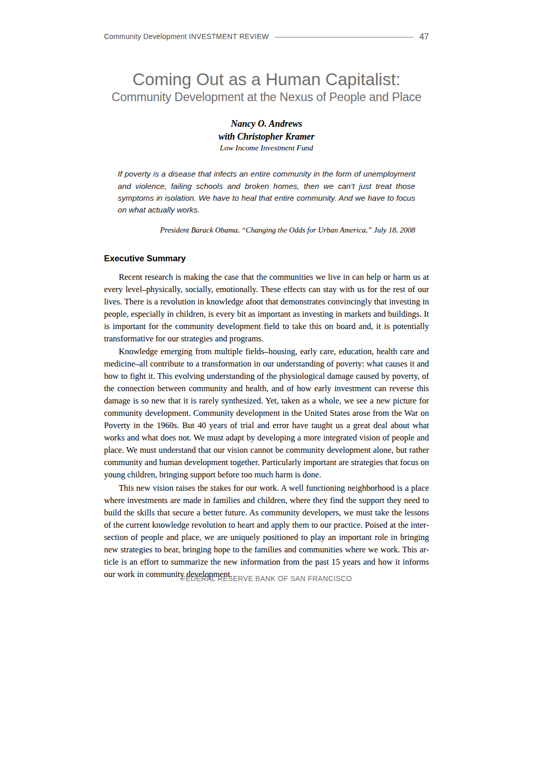Community Development INVESTMENT REVIEW 47
Coming Out as a Human Capitalist:
Community Development at the Nexus of People and Place
Nancy O. Andrews
with Christopher Kramer
Low Income Investment Fund
If poverty is a disease that infects an entire community in the form of unemployment and violence, failing schools and broken homes, then we can’t just treat those symptoms in isolation. We have to heal that entire community. And we have to focus on what actually works.
President Barack Obama, “Changing the Odds for Urban America,” July 18, 2008
Executive Summary
Recent research is making the case that the communities we live in can help or harm us at every level–physically, socially, emotionally. These effects can stay with us for the rest of our lives. There is a revolution in knowledge afoot that demonstrates convincingly that investing in people, especially in children, is every bit as important as investing in markets and buildings. It is important for the community development field to take this on board and, it is potentially transformative for our strategies and programs.
Knowledge emerging from multiple fields–housing, early care, education, health care and medicine–all contribute to a transformation in our understanding of poverty: what causes it and how to fight it. This evolving understanding of the physiological damage caused by poverty, of the connection between community and health, and of how early investment can reverse this damage is so new that it is rarely synthesized. Yet, taken as a whole, we see a new picture for community development. Community development in the United States arose from the War on Poverty in the 1960s. But 40 years of trial and error have taught us a great deal about what works and what does not. We must adapt by developing a more integrated vision of people and place. We must understand that our vision cannot be community development alone, but rather community and human development together. Particularly important are strategies that focus on young children, bringing support before too much harm is done.
This new vision raises the stakes for our work. A well functioning neighborhood is a place where investments are made in families and children, where they find the support they need to build the skills that secure a better future. As community developers, we must take the lessons of the current knowledge revolution to heart and apply them to our practice. Poised at the intersection of people and place, we are uniquely positioned to play an important role in bringing new strategies to bear, bringing hope to the families and communities where we work. This article is an effort to summarize the new information from the past 15 years and how it informs our work in community development.
FEDERAL RESERVE BANK OF SAN FRANCISCO